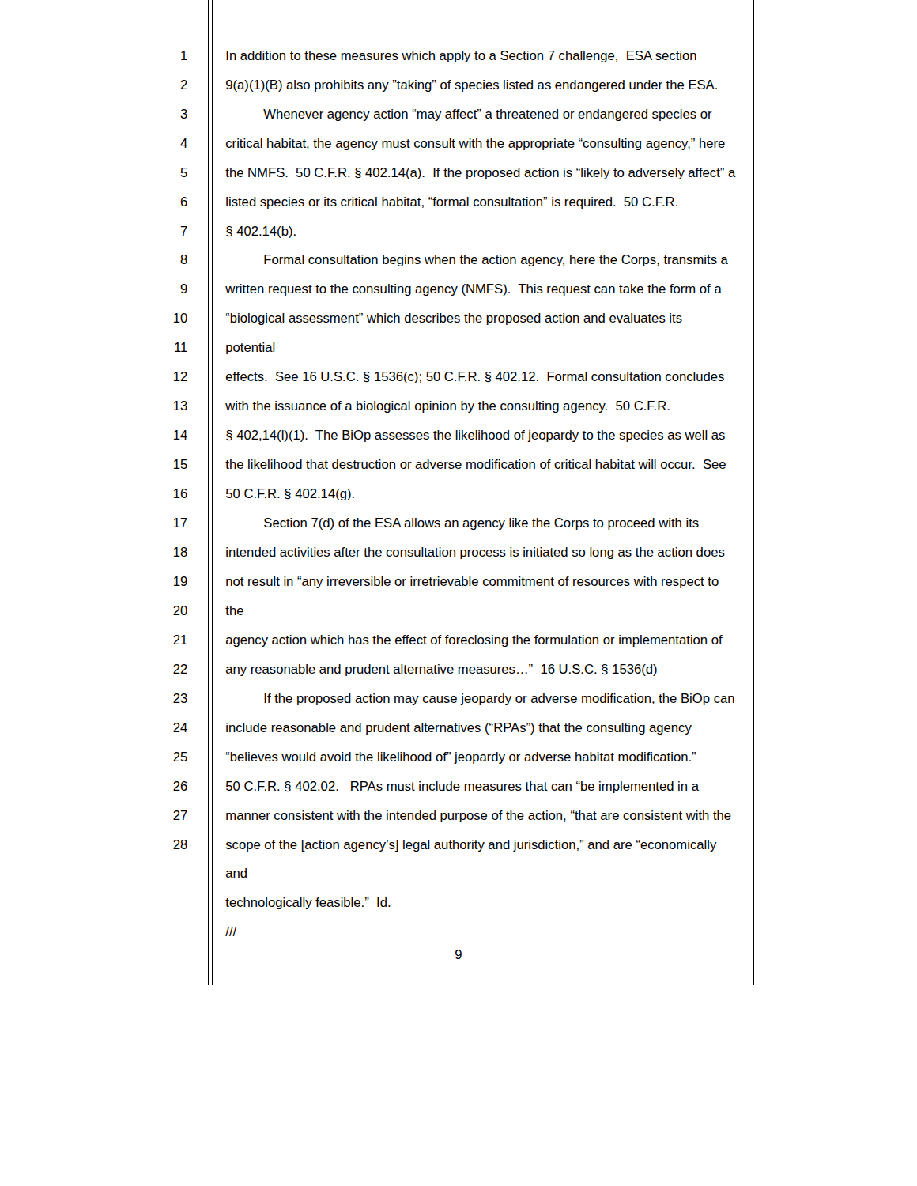1
2
3
4
5
6
7
8
9
10
11
12
13
14
15
16
17
18
19
20
21
22
23
24
25
26
27
28
In addition to these measures which apply to a Section 7 challenge, ESA section
9(a)(1)(B) also prohibits any ”taking” of species listed as endangered under the ESA.
Whenever agency action “may affect” a threatened or endangered species or
critical habitat, the agency must consult with the appropriate “consulting agency,” here
the NMFS. 50 C.F.R. § 402.14(a). If the proposed action is “likely to adversely affect” a
listed species or its critical habitat, “formal consultation” is required. 50 C.F.R.
§ 402.14(b).
Formal consultation begins when the action agency, here the Corps, transmits a
written request to the consulting agency (NMFS). This request can take the form of a
“biological assessment” which describes the proposed action and evaluates its potential
effects. See 16 U.S.C. § 1536(c); 50 C.F.R. § 402.12. Formal consultation concludes
with the issuance of a biological opinion by the consulting agency. 50 C.F.R.
§ 402,14(l)(1). The BiOp assesses the likelihood of jeopardy to the species as well as
the likelihood that destruction or adverse modification of critical habitat will occur. See
50 C.F.R. § 402.14(g).
Section 7(d) of the ESA allows an agency like the Corps to proceed with its
intended activities after the consultation process is initiated so long as the action does
not result in “any irreversible or irretrievable commitment of resources with respect to the
agency action which has the effect of foreclosing the formulation or implementation of
any reasonable and prudent alternative measures…” 16 U.S.C. § 1536(d)
If the proposed action may cause jeopardy or adverse modification, the BiOp can
include reasonable and prudent alternatives (“RPAs”) that the consulting agency
“believes would avoid the likelihood of” jeopardy or adverse habitat modification.”
50 C.F.R. § 402.02. RPAs must include measures that can “be implemented in a
manner consistent with the intended purpose of the action, “that are consistent with the
scope of the [action agency’s] legal authority and jurisdiction,” and are “economically and
technologically feasible.” Id.
///
9